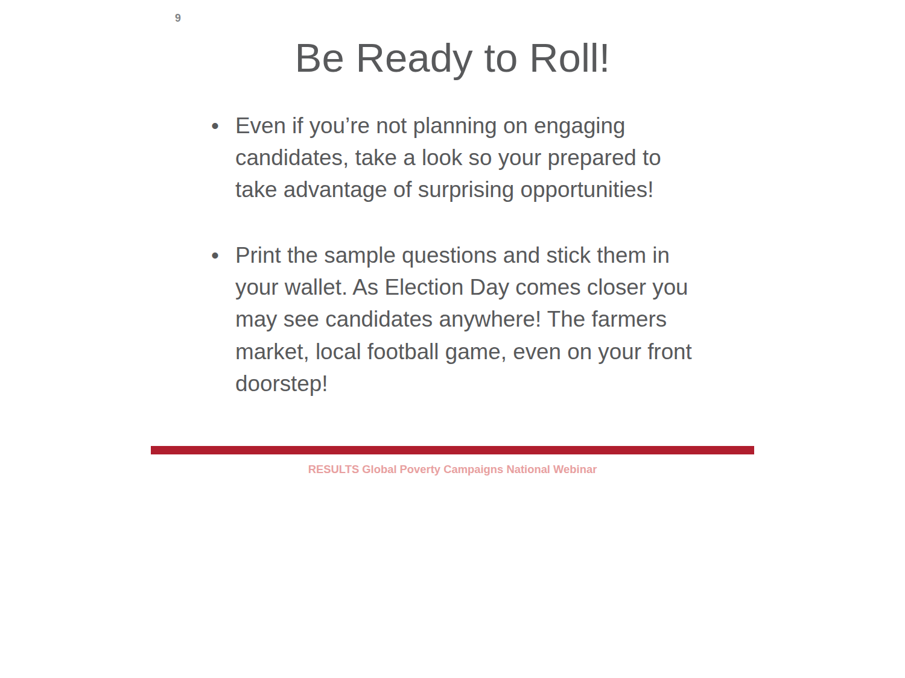9
Be Ready to Roll!
Even if you’re not planning on engaging candidates, take a look so your prepared to take advantage of surprising opportunities!
Print the sample questions and stick them in your wallet. As Election Day comes closer you may see candidates anywhere! The farmers market, local football game, even on your front doorstep!
RESULTS Global Poverty Campaigns National Webinar